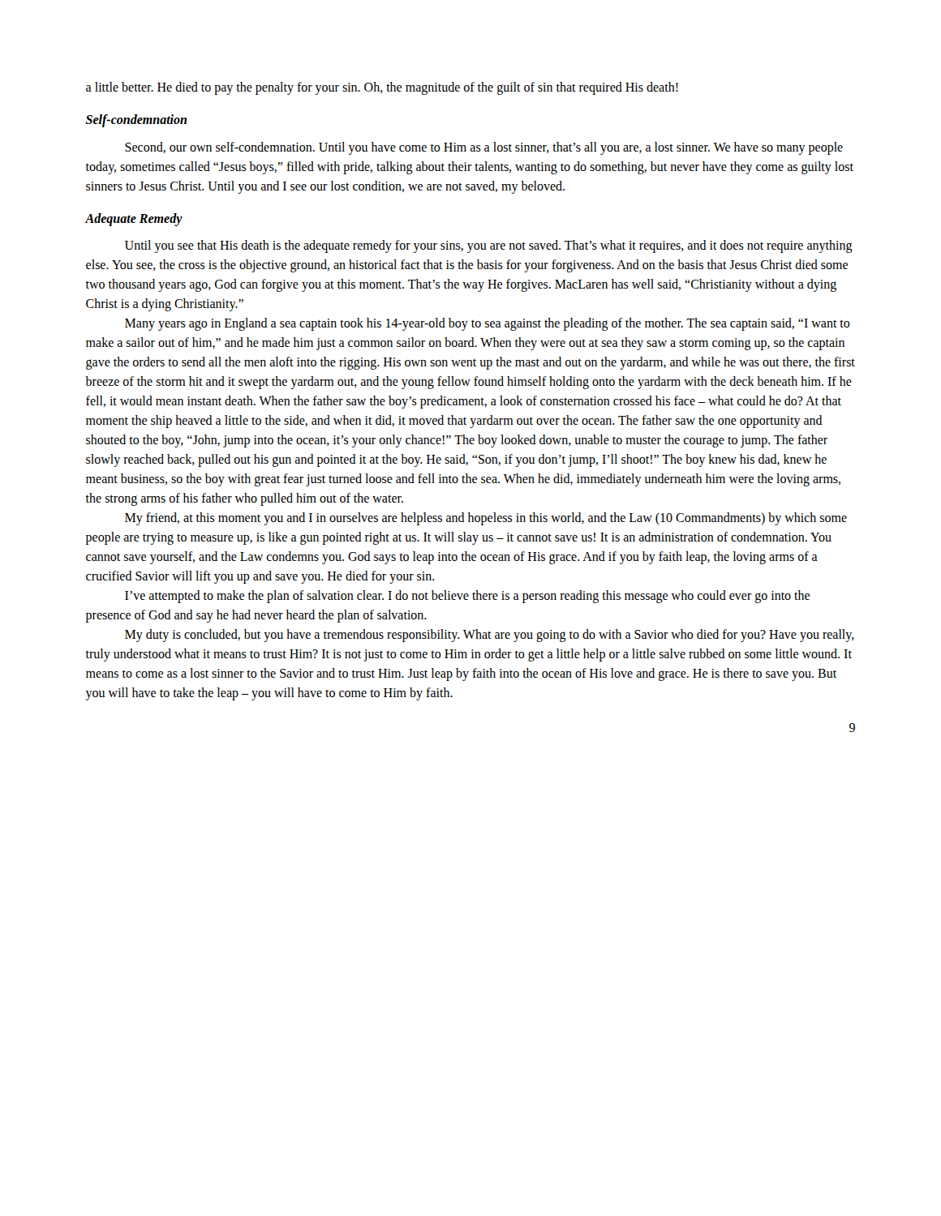a little better. He died to pay the penalty for your sin. Oh, the magnitude of the guilt of sin that required His death!
Self-condemnation
Second, our own self-condemnation. Until you have come to Him as a lost sinner, that’s all you are, a lost sinner. We have so many people today, sometimes called “Jesus boys,” filled with pride, talking about their talents, wanting to do something, but never have they come as guilty lost sinners to Jesus Christ. Until you and I see our lost condition, we are not saved, my beloved.
Adequate Remedy
Until you see that His death is the adequate remedy for your sins, you are not saved. That’s what it requires, and it does not require anything else. You see, the cross is the objective ground, an historical fact that is the basis for your forgiveness. And on the basis that Jesus Christ died some two thousand years ago, God can forgive you at this moment. That’s the way He forgives. MacLaren has well said, “Christianity without a dying Christ is a dying Christianity.”
Many years ago in England a sea captain took his 14-year-old boy to sea against the pleading of the mother. The sea captain said, “I want to make a sailor out of him,” and he made him just a common sailor on board. When they were out at sea they saw a storm coming up, so the captain gave the orders to send all the men aloft into the rigging. His own son went up the mast and out on the yardarm, and while he was out there, the first breeze of the storm hit and it swept the yardarm out, and the young fellow found himself holding onto the yardarm with the deck beneath him. If he fell, it would mean instant death. When the father saw the boy’s predicament, a look of consternation crossed his face – what could he do? At that moment the ship heaved a little to the side, and when it did, it moved that yardarm out over the ocean. The father saw the one opportunity and shouted to the boy, “John, jump into the ocean, it’s your only chance!” The boy looked down, unable to muster the courage to jump. The father slowly reached back, pulled out his gun and pointed it at the boy. He said, “Son, if you don’t jump, I’ll shoot!” The boy knew his dad, knew he meant business, so the boy with great fear just turned loose and fell into the sea. When he did, immediately underneath him were the loving arms, the strong arms of his father who pulled him out of the water.
My friend, at this moment you and I in ourselves are helpless and hopeless in this world, and the Law (10 Commandments) by which some people are trying to measure up, is like a gun pointed right at us. It will slay us – it cannot save us! It is an administration of condemnation. You cannot save yourself, and the Law condemns you. God says to leap into the ocean of His grace. And if you by faith leap, the loving arms of a crucified Savior will lift you up and save you. He died for your sin.
I’ve attempted to make the plan of salvation clear. I do not believe there is a person reading this message who could ever go into the presence of God and say he had never heard the plan of salvation.
My duty is concluded, but you have a tremendous responsibility. What are you going to do with a Savior who died for you? Have you really, truly understood what it means to trust Him? It is not just to come to Him in order to get a little help or a little salve rubbed on some little wound. It means to come as a lost sinner to the Savior and to trust Him. Just leap by faith into the ocean of His love and grace. He is there to save you. But you will have to take the leap – you will have to come to Him by faith.
9